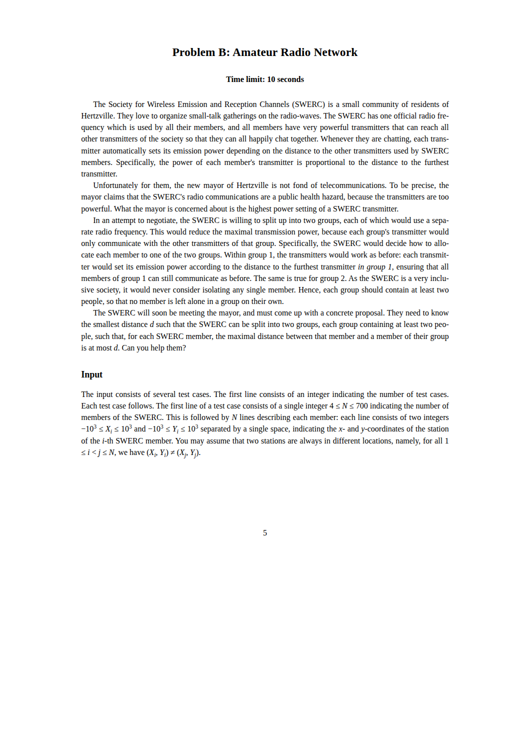Problem B: Amateur Radio Network
Time limit: 10 seconds
The Society for Wireless Emission and Reception Channels (SWERC) is a small community of residents of Hertzville. They love to organize small-talk gatherings on the radio-waves. The SWERC has one official radio frequency which is used by all their members, and all members have very powerful transmitters that can reach all other transmitters of the society so that they can all happily chat together. Whenever they are chatting, each transmitter automatically sets its emission power depending on the distance to the other transmitters used by SWERC members. Specifically, the power of each member's transmitter is proportional to the distance to the furthest transmitter.
Unfortunately for them, the new mayor of Hertzville is not fond of telecommunications. To be precise, the mayor claims that the SWERC's radio communications are a public health hazard, because the transmitters are too powerful. What the mayor is concerned about is the highest power setting of a SWERC transmitter.
In an attempt to negotiate, the SWERC is willing to split up into two groups, each of which would use a separate radio frequency. This would reduce the maximal transmission power, because each group's transmitter would only communicate with the other transmitters of that group. Specifically, the SWERC would decide how to allocate each member to one of the two groups. Within group 1, the transmitters would work as before: each transmitter would set its emission power according to the distance to the furthest transmitter in group 1, ensuring that all members of group 1 can still communicate as before. The same is true for group 2. As the SWERC is a very inclusive society, it would never consider isolating any single member. Hence, each group should contain at least two people, so that no member is left alone in a group on their own.
The SWERC will soon be meeting the mayor, and must come up with a concrete proposal. They need to know the smallest distance d such that the SWERC can be split into two groups, each group containing at least two people, such that, for each SWERC member, the maximal distance between that member and a member of their group is at most d. Can you help them?
Input
The input consists of several test cases. The first line consists of an integer indicating the number of test cases. Each test case follows. The first line of a test case consists of a single integer 4 ≤ N ≤ 700 indicating the number of members of the SWERC. This is followed by N lines describing each member: each line consists of two integers −103 ≤ Xi ≤ 103 and −103 ≤ Yi ≤ 103 separated by a single space, indicating the x- and y-coordinates of the station of the i-th SWERC member. You may assume that two stations are always in different locations, namely, for all 1 ≤ i < j ≤ N, we have (Xi, Yi) ≠ (Xj, Yj).
5